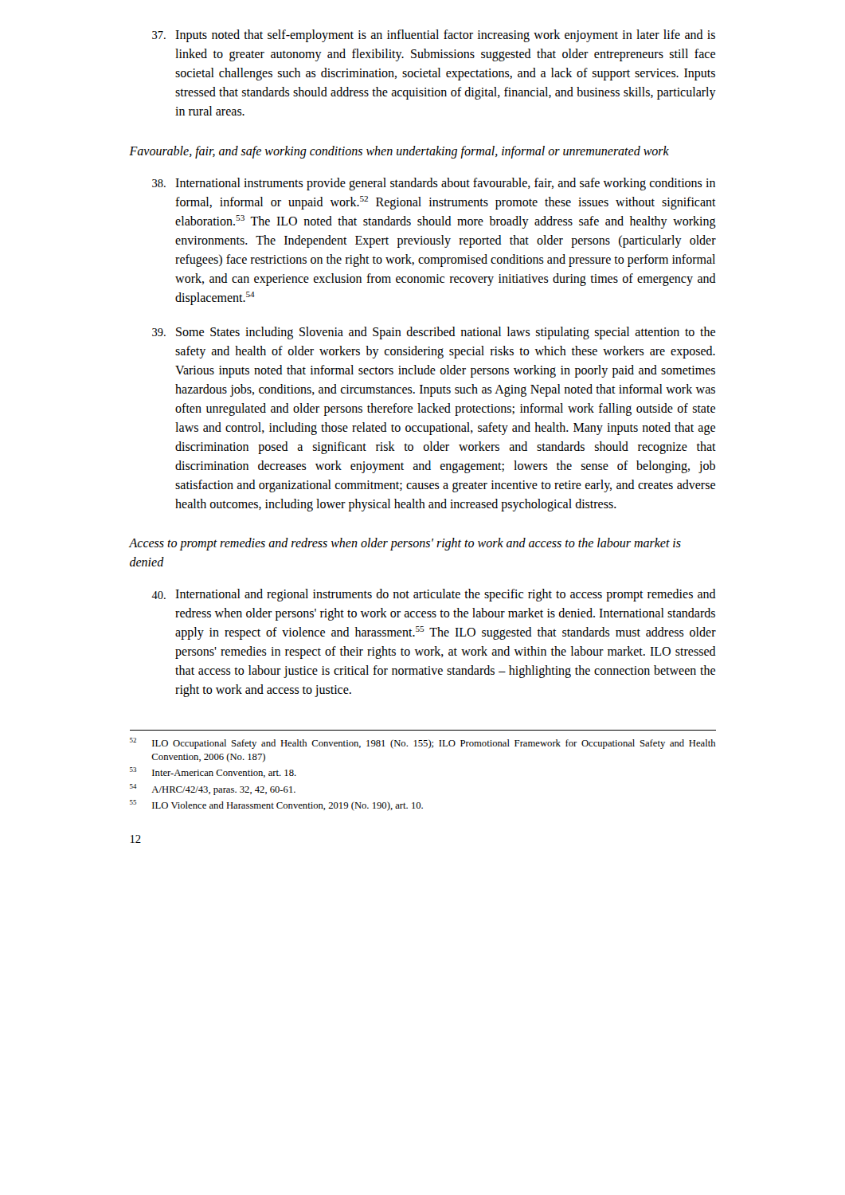37. Inputs noted that self-employment is an influential factor increasing work enjoyment in later life and is linked to greater autonomy and flexibility. Submissions suggested that older entrepreneurs still face societal challenges such as discrimination, societal expectations, and a lack of support services. Inputs stressed that standards should address the acquisition of digital, financial, and business skills, particularly in rural areas.
Favourable, fair, and safe working conditions when undertaking formal, informal or unremunerated work
38. International instruments provide general standards about favourable, fair, and safe working conditions in formal, informal or unpaid work.52 Regional instruments promote these issues without significant elaboration.53 The ILO noted that standards should more broadly address safe and healthy working environments. The Independent Expert previously reported that older persons (particularly older refugees) face restrictions on the right to work, compromised conditions and pressure to perform informal work, and can experience exclusion from economic recovery initiatives during times of emergency and displacement.54
39. Some States including Slovenia and Spain described national laws stipulating special attention to the safety and health of older workers by considering special risks to which these workers are exposed. Various inputs noted that informal sectors include older persons working in poorly paid and sometimes hazardous jobs, conditions, and circumstances. Inputs such as Aging Nepal noted that informal work was often unregulated and older persons therefore lacked protections; informal work falling outside of state laws and control, including those related to occupational, safety and health. Many inputs noted that age discrimination posed a significant risk to older workers and standards should recognize that discrimination decreases work enjoyment and engagement; lowers the sense of belonging, job satisfaction and organizational commitment; causes a greater incentive to retire early, and creates adverse health outcomes, including lower physical health and increased psychological distress.
Access to prompt remedies and redress when older persons' right to work and access to the labour market is denied
40. International and regional instruments do not articulate the specific right to access prompt remedies and redress when older persons' right to work or access to the labour market is denied. International standards apply in respect of violence and harassment.55 The ILO suggested that standards must address older persons' remedies in respect of their rights to work, at work and within the labour market. ILO stressed that access to labour justice is critical for normative standards – highlighting the connection between the right to work and access to justice.
52 ILO Occupational Safety and Health Convention, 1981 (No. 155); ILO Promotional Framework for Occupational Safety and Health Convention, 2006 (No. 187)
53 Inter-American Convention, art. 18.
54 A/HRC/42/43, paras. 32, 42, 60-61.
55 ILO Violence and Harassment Convention, 2019 (No. 190), art. 10.
12